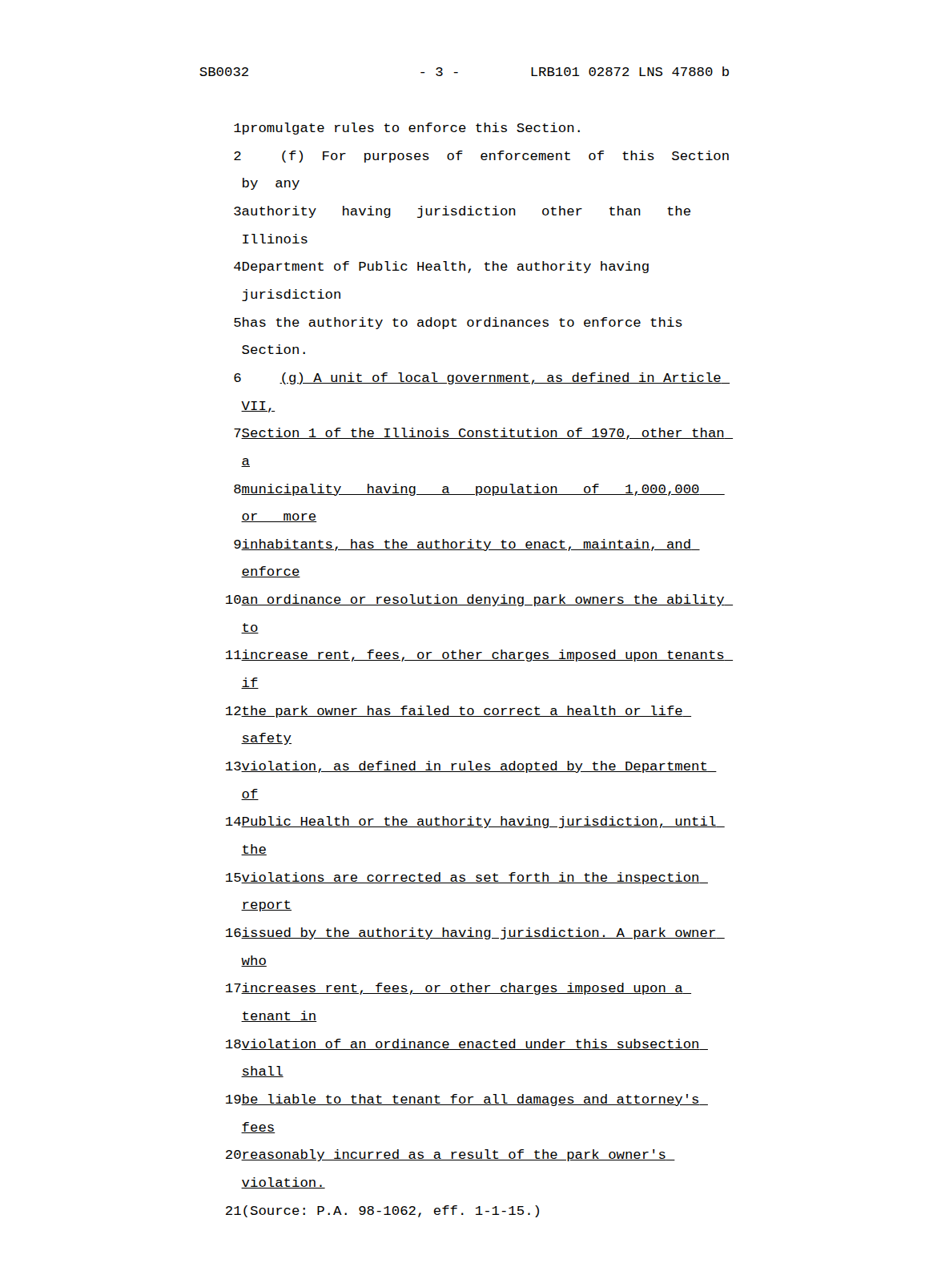SB0032- 3 -LRB101 02872 LNS 47880 b
| 1 | promulgate rules to enforce this Section. |
| 2 | (f) For purposes of enforcement of this Section by any |
| 3 | authority having jurisdiction other than the Illinois |
| 4 | Department of Public Health, the authority having jurisdiction |
| 5 | has the authority to adopt ordinances to enforce this Section. |
| 6 | (g) A unit of local government, as defined in Article VII, |
| 7 | Section 1 of the Illinois Constitution of 1970, other than a |
| 8 | municipality having a population of 1,000,000 or more |
| 9 | inhabitants, has the authority to enact, maintain, and enforce |
| 10 | an ordinance or resolution denying park owners the ability to |
| 11 | increase rent, fees, or other charges imposed upon tenants if |
| 12 | the park owner has failed to correct a health or life safety |
| 13 | violation, as defined in rules adopted by the Department of |
| 14 | Public Health or the authority having jurisdiction, until the |
| 15 | violations are corrected as set forth in the inspection report |
| 16 | issued by the authority having jurisdiction. A park owner who |
| 17 | increases rent, fees, or other charges imposed upon a tenant in |
| 18 | violation of an ordinance enacted under this subsection shall |
| 19 | be liable to that tenant for all damages and attorney's fees |
| 20 | reasonably incurred as a result of the park owner's violation. |
| 21 | (Source: P.A. 98-1062, eff. 1-1-15.) |